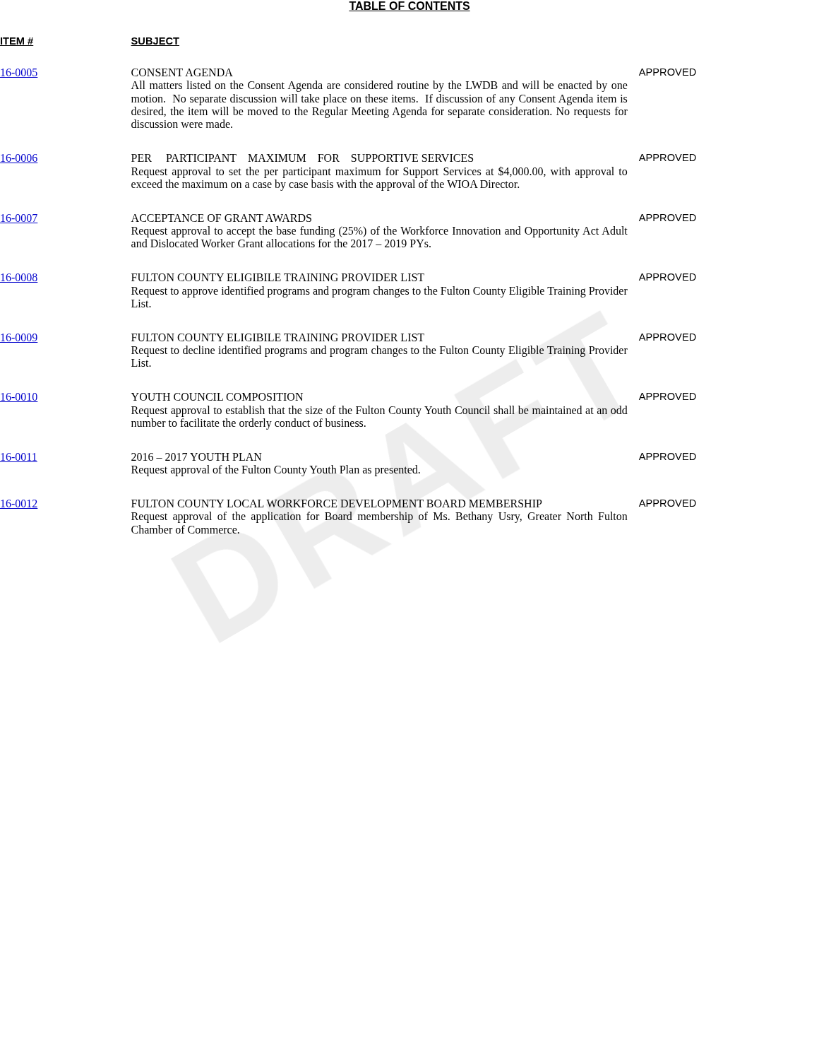DRAFT
TABLE OF CONTENTS
| ITEM # | SUBJECT | |
| 16-0005 | CONSENT AGENDA All matters listed on the Consent Agenda are considered routine by the LWDB and will be enacted by one motion. No separate discussion will take place on these items. If discussion of any Consent Agenda item is desired, the item will be moved to the Regular Meeting Agenda for separate consideration. No requests for discussion were made. | APPROVED |
| 16-0006 | PER PARTICIPANT MAXIMUM FOR SUPPORTIVE SERVICES Request approval to set the per participant maximum for Support Services at $4,000.00, with approval to exceed the maximum on a case by case basis with the approval of the WIOA Director. | APPROVED |
| 16-0007 | ACCEPTANCE OF GRANT AWARDS Request approval to accept the base funding (25%) of the Workforce Innovation and Opportunity Act Adult and Dislocated Worker Grant allocations for the 2017 – 2019 PYs. | APPROVED |
| 16-0008 | FULTON COUNTY ELIGIBILE TRAINING PROVIDER LIST Request to approve identified programs and program changes to the Fulton County Eligible Training Provider List. | APPROVED |
| 16-0009 | FULTON COUNTY ELIGIBILE TRAINING PROVIDER LIST Request to decline identified programs and program changes to the Fulton County Eligible Training Provider List. | APPROVED |
| 16-0010 | YOUTH COUNCIL COMPOSITION Request approval to establish that the size of the Fulton County Youth Council shall be maintained at an odd number to facilitate the orderly conduct of business. | APPROVED |
| 16-0011 | 2016 – 2017 YOUTH PLAN Request approval of the Fulton County Youth Plan as presented. | APPROVED |
| 16-0012 | FULTON COUNTY LOCAL WORKFORCE DEVELOPMENT BOARD MEMBERSHIP Request approval of the application for Board membership of Ms. Bethany Usry, Greater North Fulton Chamber of Commerce. | APPROVED |